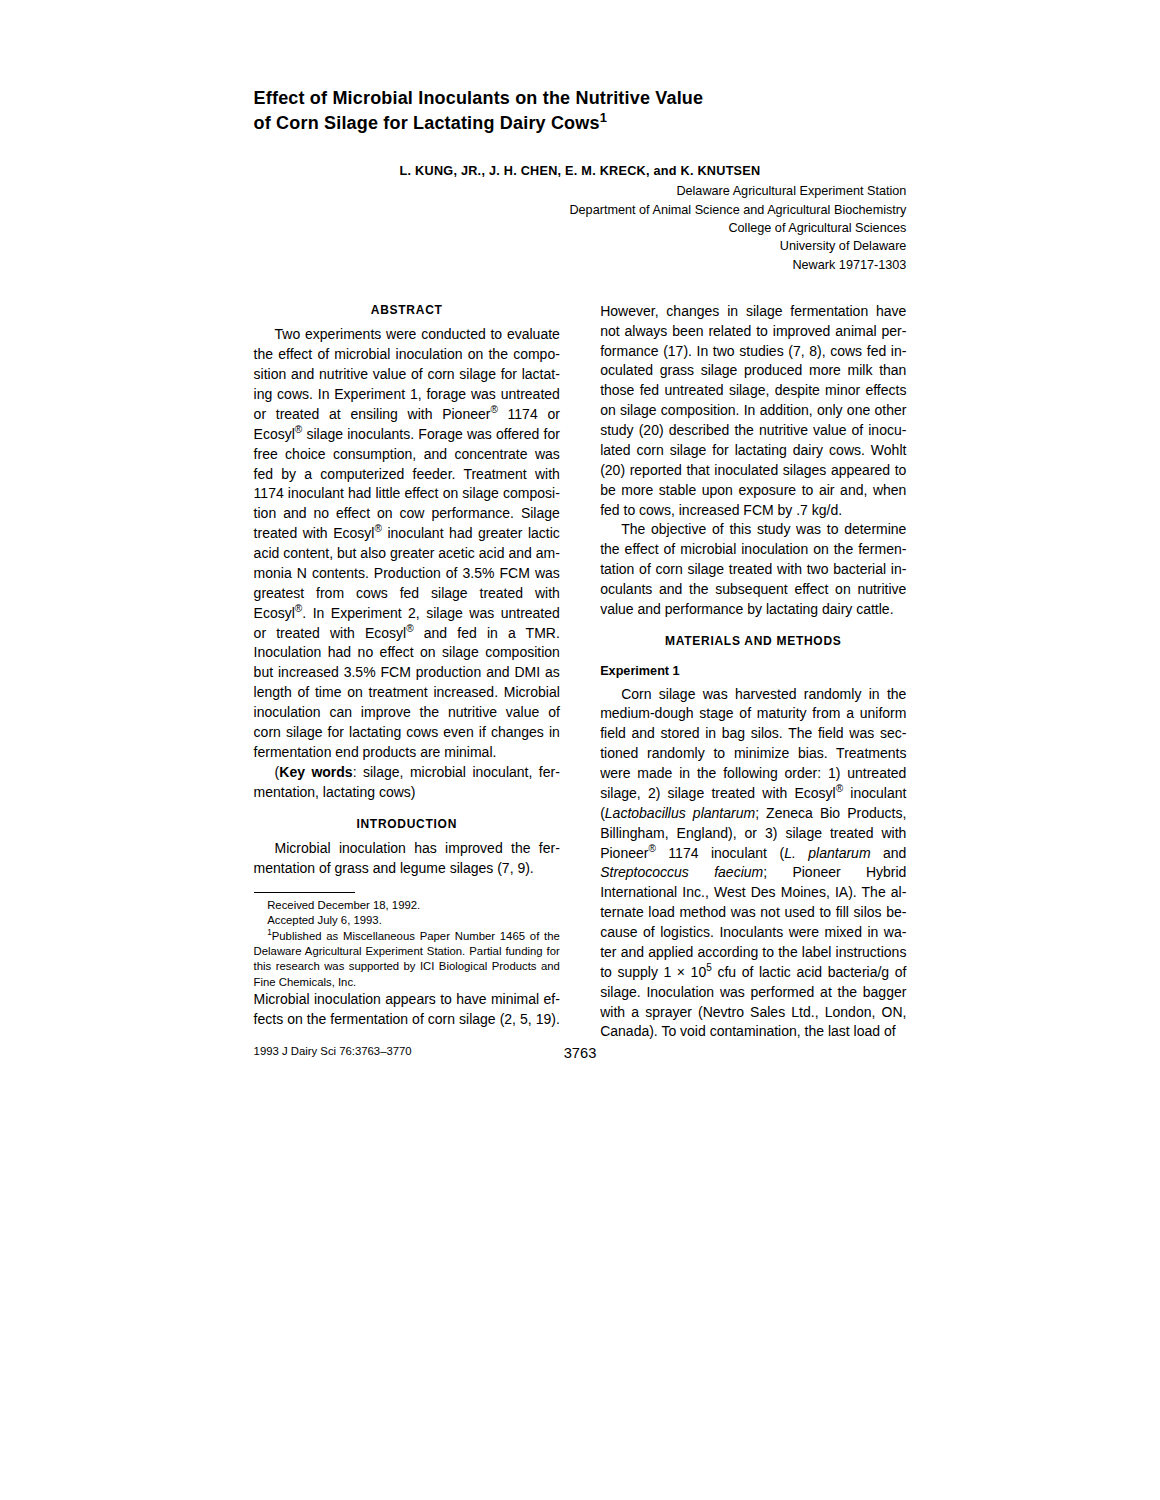Effect of Microbial Inoculants on the Nutritive Value
of Corn Silage for Lactating Dairy Cows1
L. KUNG, JR., J. H. CHEN, E. M. KRECK, and K. KNUTSEN
Delaware Agricultural Experiment Station
Department of Animal Science and Agricultural Biochemistry
College of Agricultural Sciences
University of Delaware
Newark 19717-1303
ABSTRACT
Two experiments were conducted to evaluate the effect of microbial inoculation on the composition and nutritive value of corn silage for lactating cows. In Experiment 1, forage was untreated or treated at ensiling with Pioneer® 1174 or Ecosyl® silage inoculants. Forage was offered for free choice consumption, and concentrate was fed by a computerized feeder. Treatment with 1174 inoculant had little effect on silage composition and no effect on cow performance. Silage treated with Ecosyl® inoculant had greater lactic acid content, but also greater acetic acid and ammonia N contents. Production of 3.5% FCM was greatest from cows fed silage treated with Ecosyl®. In Experiment 2, silage was untreated or treated with Ecosyl® and fed in a TMR. Inoculation had no effect on silage composition but increased 3.5% FCM production and DMI as length of time on treatment increased. Microbial inoculation can improve the nutritive value of corn silage for lactating cows even if changes in fermentation end products are minimal.
(Key words: silage, microbial inoculant, fermentation, lactating cows)
INTRODUCTION
Microbial inoculation has improved the fermentation of grass and legume silages (7, 9).
Received December 18, 1992.
Accepted July 6, 1993.
1Published as Miscellaneous Paper Number 1465 of the Delaware Agricultural Experiment Station. Partial funding for this research was supported by ICI Biological Products and Fine Chemicals, Inc.
Microbial inoculation appears to have minimal effects on the fermentation of corn silage (2, 5, 19). However, changes in silage fermentation have not always been related to improved animal performance (17). In two studies (7, 8), cows fed inoculated grass silage produced more milk than those fed untreated silage, despite minor effects on silage composition. In addition, only one other study (20) described the nutritive value of inoculated corn silage for lactating dairy cows. Wohlt (20) reported that inoculated silages appeared to be more stable upon exposure to air and, when fed to cows, increased FCM by .7 kg/d.
The objective of this study was to determine the effect of microbial inoculation on the fermentation of corn silage treated with two bacterial inoculants and the subsequent effect on nutritive value and performance by lactating dairy cattle.
MATERIALS AND METHODS
Experiment 1
Corn silage was harvested randomly in the medium-dough stage of maturity from a uniform field and stored in bag silos. The field was sectioned randomly to minimize bias. Treatments were made in the following order: 1) untreated silage, 2) silage treated with Ecosyl® inoculant (Lactobacillus plantarum; Zeneca Bio Products, Billingham, England), or 3) silage treated with Pioneer® 1174 inoculant (L. plantarum and Streptococcus faecium; Pioneer Hybrid International Inc., West Des Moines, IA). The alternate load method was not used to fill silos because of logistics. Inoculants were mixed in water and applied according to the label instructions to supply 1 × 105 cfu of lactic acid bacteria/g of silage. Inoculation was performed at the bagger with a sprayer (Nevtro Sales Ltd., London, ON, Canada). To void contamination, the last load of
1993 J Dairy Sci 76:3763–3770 3763